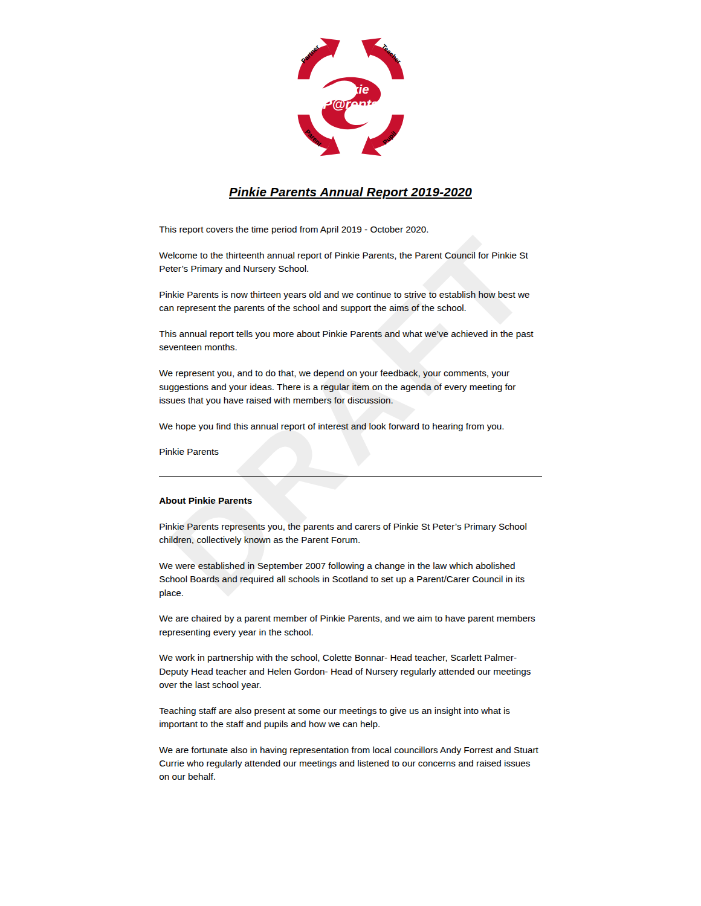DRAFT
Pinkie P@rents Partner Teacher Pupil Parent
Pinkie Parents Annual Report 2019-2020
This report covers the time period from April 2019 - October 2020.
Welcome to the thirteenth annual report of Pinkie Parents, the Parent Council for Pinkie St Peter’s Primary and Nursery School.
Pinkie Parents is now thirteen years old and we continue to strive to establish how best we can represent the parents of the school and support the aims of the school.
This annual report tells you more about Pinkie Parents and what we’ve achieved in the past seventeen months.
We represent you, and to do that, we depend on your feedback, your comments, your suggestions and your ideas. There is a regular item on the agenda of every meeting for issues that you have raised with members for discussion.
We hope you find this annual report of interest and look forward to hearing from you.
Pinkie Parents
About Pinkie Parents
Pinkie Parents represents you, the parents and carers of Pinkie St Peter’s Primary School children, collectively known as the Parent Forum.
We were established in September 2007 following a change in the law which abolished School Boards and required all schools in Scotland to set up a Parent/Carer Council in its place.
We are chaired by a parent member of Pinkie Parents, and we aim to have parent members representing every year in the school.
We work in partnership with the school, Colette Bonnar- Head teacher, Scarlett Palmer- Deputy Head teacher and Helen Gordon- Head of Nursery regularly attended our meetings over the last school year.
Teaching staff are also present at some our meetings to give us an insight into what is important to the staff and pupils and how we can help.
We are fortunate also in having representation from local councillors Andy Forrest and Stuart Currie who regularly attended our meetings and listened to our concerns and raised issues on our behalf.